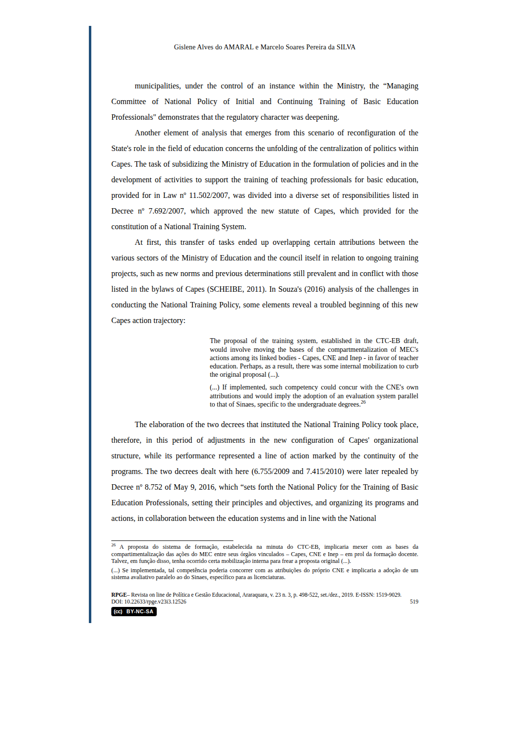Gislene Alves do AMARAL e Marcelo Soares Pereira da SILVA
municipalities, under the control of an instance within the Ministry, the “Managing Committee of National Policy of Initial and Continuing Training of Basic Education Professionals" demonstrates that the regulatory character was deepening.
Another element of analysis that emerges from this scenario of reconfiguration of the State's role in the field of education concerns the unfolding of the centralization of politics within Capes. The task of subsidizing the Ministry of Education in the formulation of policies and in the development of activities to support the training of teaching professionals for basic education, provided for in Law nº 11.502/2007, was divided into a diverse set of responsibilities listed in Decree nº 7.692/2007, which approved the new statute of Capes, which provided for the constitution of a National Training System.
At first, this transfer of tasks ended up overlapping certain attributions between the various sectors of the Ministry of Education and the council itself in relation to ongoing training projects, such as new norms and previous determinations still prevalent and in conflict with those listed in the bylaws of Capes (SCHEIBE, 2011). In Souza's (2016) analysis of the challenges in conducting the National Training Policy, some elements reveal a troubled beginning of this new Capes action trajectory:
The proposal of the training system, established in the CTC-EB draft, would involve moving the bases of the compartmentalization of MEC's actions among its linked bodies - Capes, CNE and Inep - in favor of teacher education. Perhaps, as a result, there was some internal mobilization to curb the original proposal (...).
(...) If implemented, such competency could concur with the CNE's own attributions and would imply the adoption of an evaluation system parallel to that of Sinaes, specific to the undergraduate degrees.26
The elaboration of the two decrees that instituted the National Training Policy took place, therefore, in this period of adjustments in the new configuration of Capes' organizational structure, while its performance represented a line of action marked by the continuity of the programs. The two decrees dealt with here (6.755/2009 and 7.415/2010) were later repealed by Decree nº 8.752 of May 9, 2016, which “sets forth the National Policy for the Training of Basic Education Professionals, setting their principles and objectives, and organizing its programs and actions, in collaboration between the education systems and in line with the National
26 A proposta do sistema de formação, estabelecida na minuta do CTC-EB, implicaria mexer com as bases da compartimentalização das ações do MEC entre seus órgãos vinculados – Capes, CNE e Inep – em prol da formação docente. Talvez, em função disso, tenha ocorrido certa mobilização interna para frear a proposta original (...).
(...) Se implementada, tal competência poderia concorrer com as atribuições do próprio CNE e implicaria a adoção de um sistema avaliativo paralelo ao do Sinaes, específico para as licenciaturas.
RPGE– Revista on line de Política e Gestão Educacional, Araraquara, v. 23 n. 3, p. 498-522, set./dez., 2019. E-ISSN: 1519-9029.
DOI: 10.22633/rpge.v23i3.12526 519
(cc) BY-NC-SA